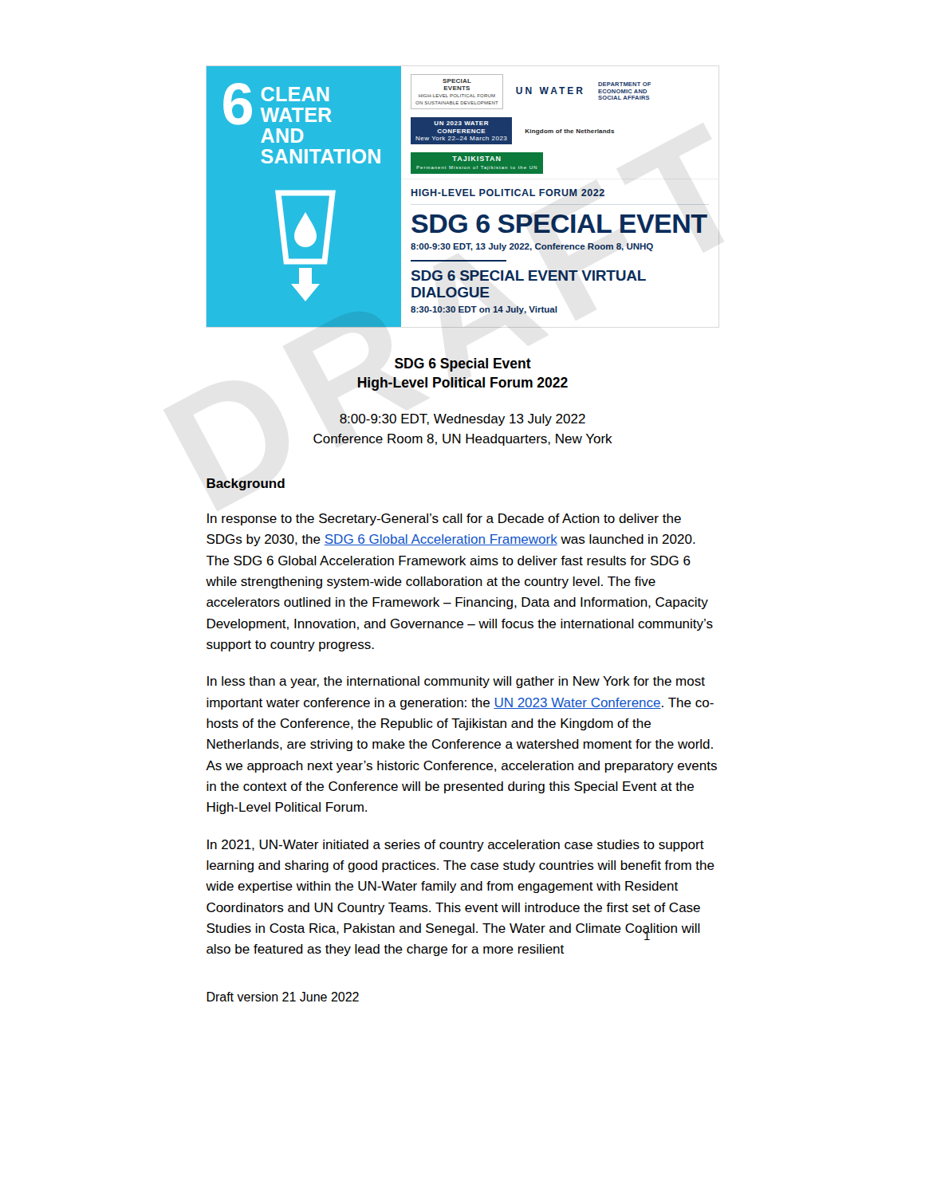DRAFT
6
Clean Water
and Sanitation
Special
Events
High-Level Political Forum
on Sustainable Development
UN WATER
Department of
Economic and
Social Affairs
UN 2023 WATER
CONFERENCE
New York 22–24 March 2023
Kingdom of the Netherlands
TAJIKISTAN
Permanent Mission of Tajikistan to the UN
High-Level Political Forum 2022
SDG 6 Special Event
8:00-9:30 EDT, 13 July 2022, Conference Room 8, UNHQ
SDG 6 Special Event Virtual Dialogue
8:30-10:30 EDT on 14 July, Virtual
SDG 6 Special Event
High-Level Political Forum 2022
8:00-9:30 EDT, Wednesday 13 July 2022
Conference Room 8, UN Headquarters, New York
Background
In response to the Secretary-General’s call for a Decade of Action to deliver the SDGs by 2030, the SDG 6 Global Acceleration Framework was launched in 2020. The SDG 6 Global Acceleration Framework aims to deliver fast results for SDG 6 while strengthening system-wide collaboration at the country level. The five accelerators outlined in the Framework – Financing, Data and Information, Capacity Development, Innovation, and Governance – will focus the international community’s support to country progress.
In less than a year, the international community will gather in New York for the most important water conference in a generation: the UN 2023 Water Conference. The co-hosts of the Conference, the Republic of Tajikistan and the Kingdom of the Netherlands, are striving to make the Conference a watershed moment for the world. As we approach next year’s historic Conference, acceleration and preparatory events in the context of the Conference will be presented during this Special Event at the High-Level Political Forum.
In 2021, UN-Water initiated a series of country acceleration case studies to support learning and sharing of good practices. The case study countries will benefit from the wide expertise within the UN-Water family and from engagement with Resident Coordinators and UN Country Teams. This event will introduce the first set of Case Studies in Costa Rica, Pakistan and Senegal. The Water and Climate Coalition will also be featured as they lead the charge for a more resilient
Draft version 21 June 2022
1